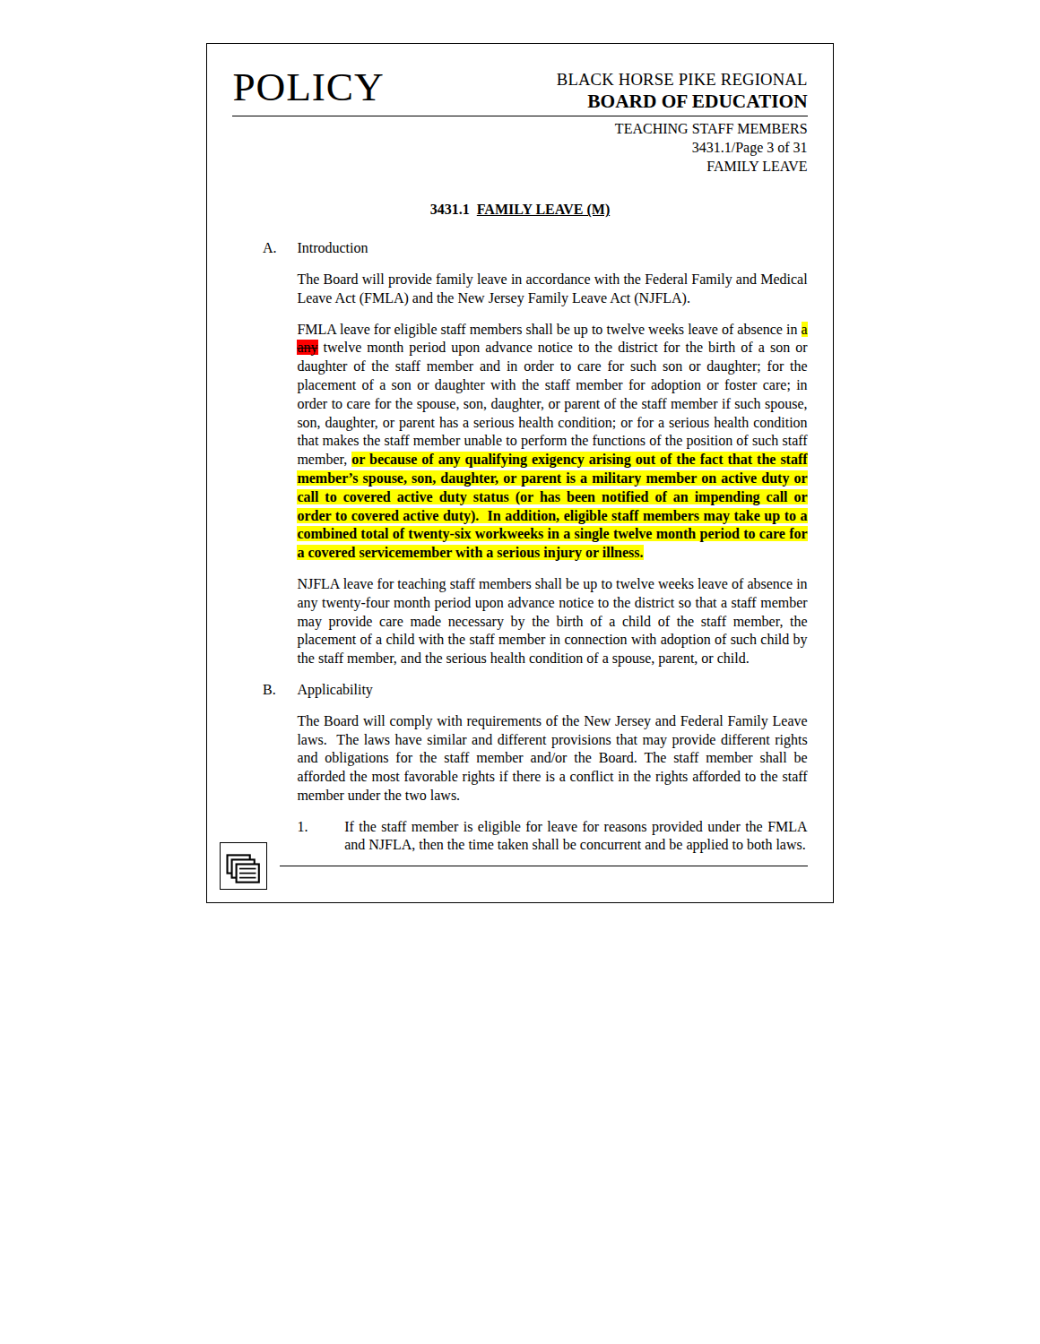POLICY
BLACK HORSE PIKE REGIONAL
BOARD OF EDUCATION
TEACHING STAFF MEMBERS
3431.1/Page 3 of 31
FAMILY LEAVE
3431.1 FAMILY LEAVE (M)
A.
Introduction
The Board will provide family leave in accordance with the Federal Family and Medical Leave Act (FMLA) and the New Jersey Family Leave Act (NJFLA).
FMLA leave for eligible staff members shall be up to twelve weeks leave of absence in a any twelve month period upon advance notice to the district for the birth of a son or daughter of the staff member and in order to care for such son or daughter; for the placement of a son or daughter with the staff member for adoption or foster care; in order to care for the spouse, son, daughter, or parent of the staff member if such spouse, son, daughter, or parent has a serious health condition; or for a serious health condition that makes the staff member unable to perform the functions of the position of such staff member, or because of any qualifying exigency arising out of the fact that the staff member’s spouse, son, daughter, or parent is a military member on active duty or call to covered active duty status (or has been notified of an impending call or order to covered active duty). In addition, eligible staff members may take up to a combined total of twenty-six workweeks in a single twelve month period to care for a covered servicemember with a serious injury or illness.
NJFLA leave for teaching staff members shall be up to twelve weeks leave of absence in any twenty-four month period upon advance notice to the district so that a staff member may provide care made necessary by the birth of a child of the staff member, the placement of a child with the staff member in connection with adoption of such child by the staff member, and the serious health condition of a spouse, parent, or child.
B.
Applicability
The Board will comply with requirements of the New Jersey and Federal Family Leave laws. The laws have similar and different provisions that may provide different rights and obligations for the staff member and/or the Board. The staff member shall be afforded the most favorable rights if there is a conflict in the rights afforded to the staff member under the two laws.
1.
If the staff member is eligible for leave for reasons provided under the FMLA and NJFLA, then the time taken shall be concurrent and be applied to both laws.